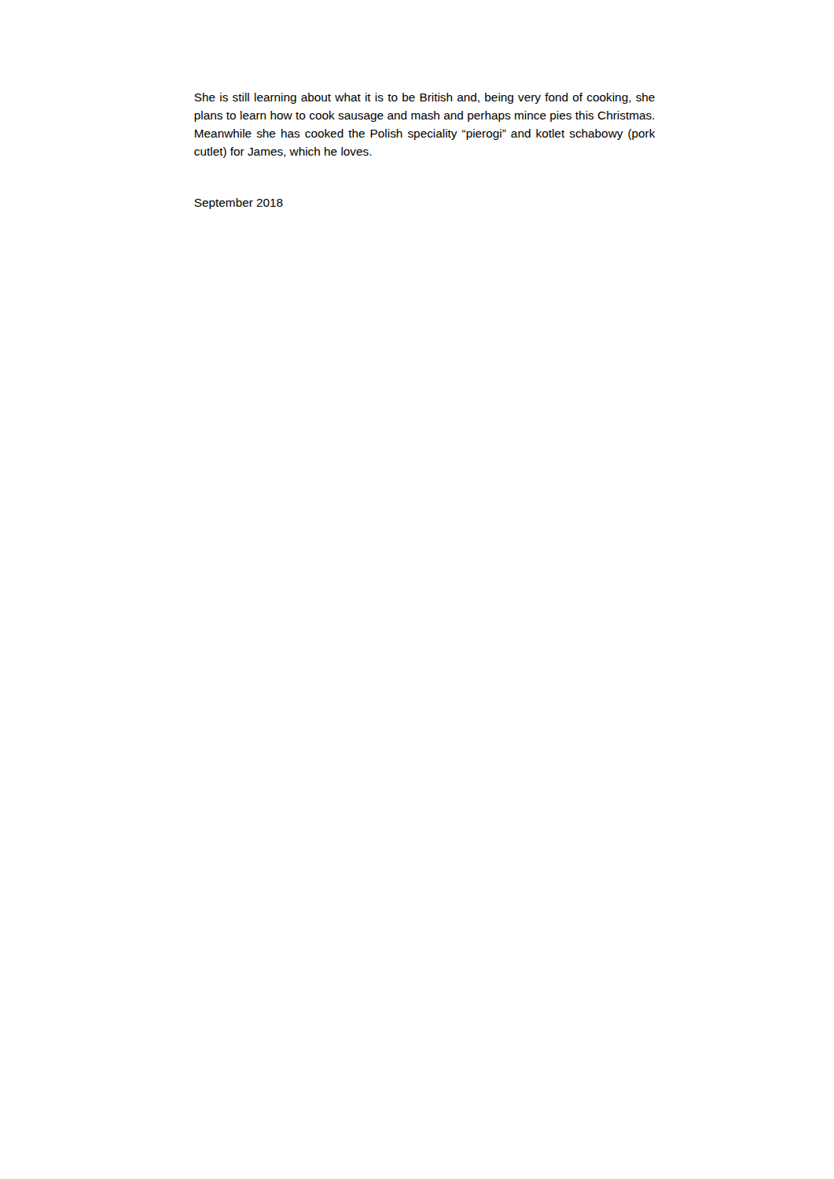She is still learning about what it is to be British and, being very fond of cooking, she plans to learn how to cook sausage and mash and perhaps mince pies this Christmas. Meanwhile she has cooked the Polish speciality “pierogi” and kotlet schabowy (pork cutlet) for James, which he loves.
September 2018